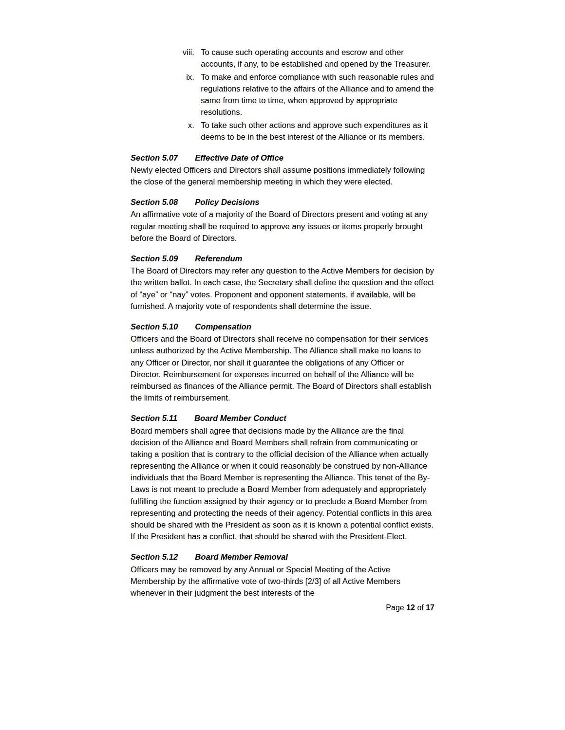viii. To cause such operating accounts and escrow and other accounts, if any, to be established and opened by the Treasurer.
ix. To make and enforce compliance with such reasonable rules and regulations relative to the affairs of the Alliance and to amend the same from time to time, when approved by appropriate resolutions.
x. To take such other actions and approve such expenditures as it deems to be in the best interest of the Alliance or its members.
Section 5.07Effective Date of Office
Newly elected Officers and Directors shall assume positions immediately following the close of the general membership meeting in which they were elected.
Section 5.08Policy Decisions
An affirmative vote of a majority of the Board of Directors present and voting at any regular meeting shall be required to approve any issues or items properly brought before the Board of Directors.
Section 5.09Referendum
The Board of Directors may refer any question to the Active Members for decision by the written ballot. In each case, the Secretary shall define the question and the effect of “aye” or “nay” votes. Proponent and opponent statements, if available, will be furnished. A majority vote of respondents shall determine the issue.
Section 5.10Compensation
Officers and the Board of Directors shall receive no compensation for their services unless authorized by the Active Membership. The Alliance shall make no loans to any Officer or Director, nor shall it guarantee the obligations of any Officer or Director. Reimbursement for expenses incurred on behalf of the Alliance will be reimbursed as finances of the Alliance permit. The Board of Directors shall establish the limits of reimbursement.
Section 5.11Board Member Conduct
Board members shall agree that decisions made by the Alliance are the final decision of the Alliance and Board Members shall refrain from communicating or taking a position that is contrary to the official decision of the Alliance when actually representing the Alliance or when it could reasonably be construed by non-Alliance individuals that the Board Member is representing the Alliance. This tenet of the By-Laws is not meant to preclude a Board Member from adequately and appropriately fulfilling the function assigned by their agency or to preclude a Board Member from representing and protecting the needs of their agency. Potential conflicts in this area should be shared with the President as soon as it is known a potential conflict exists. If the President has a conflict, that should be shared with the President-Elect.
Section 5.12Board Member Removal
Officers may be removed by any Annual or Special Meeting of the Active Membership by the affirmative vote of two-thirds [2/3] of all Active Members whenever in their judgment the best interests of the
Page 12 of 17